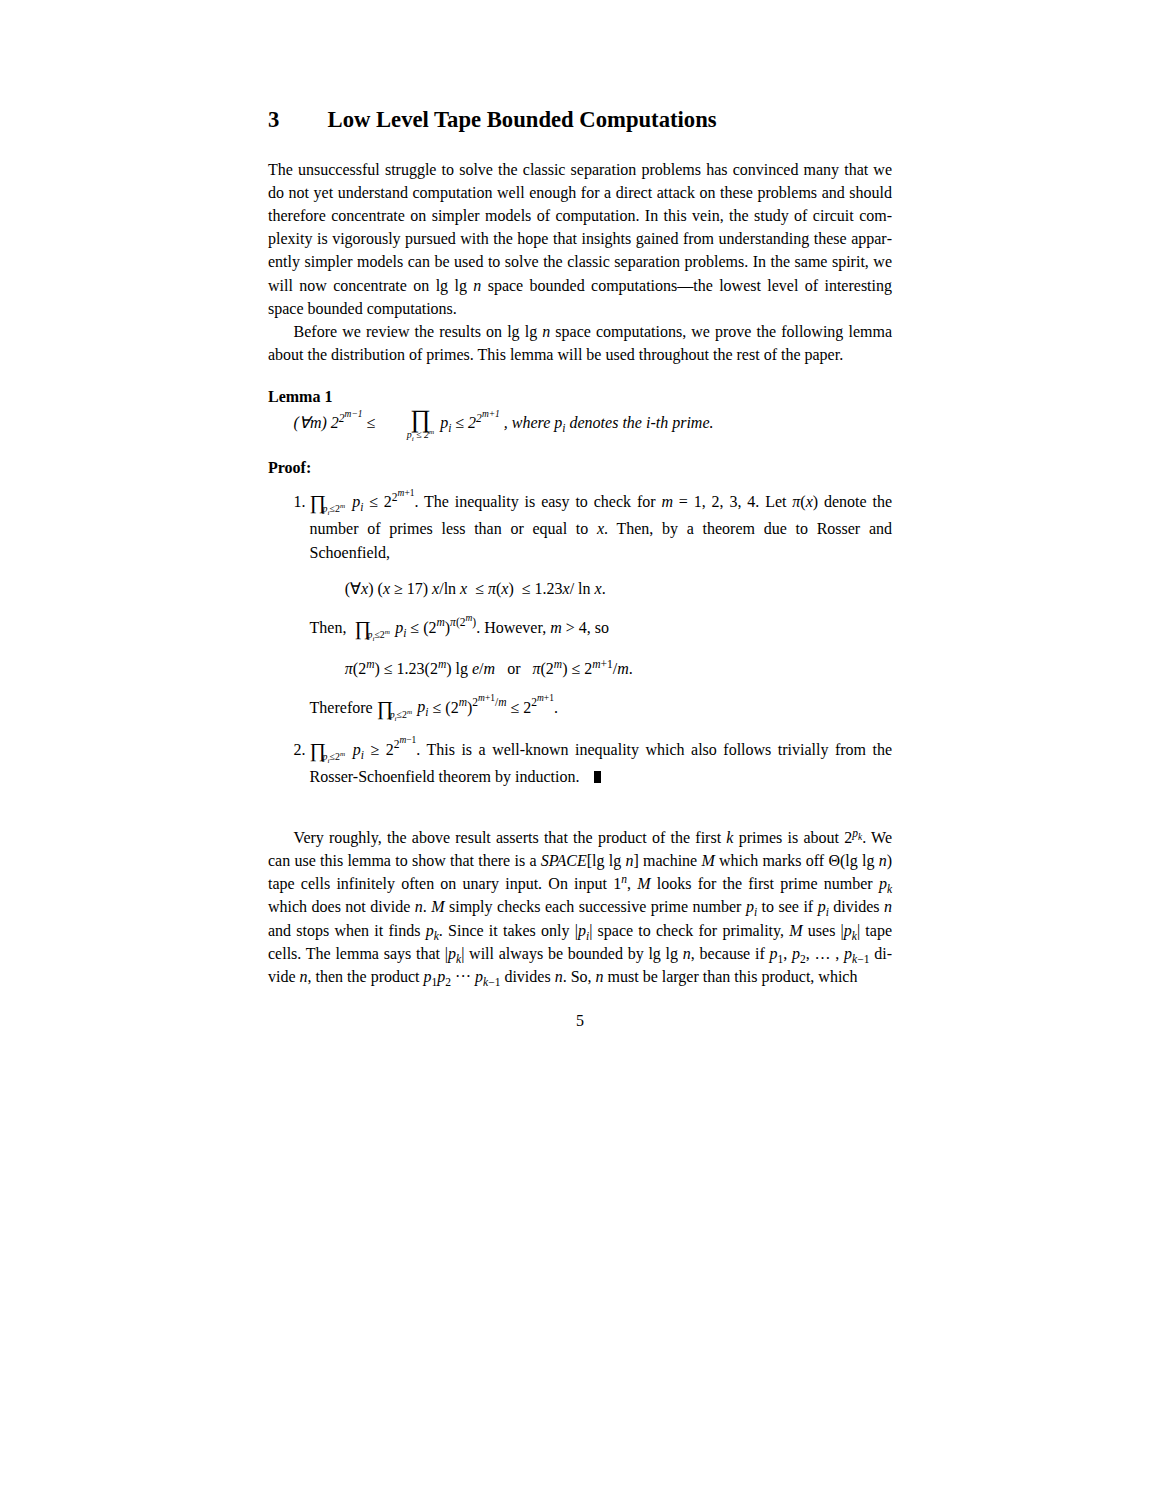3 Low Level Tape Bounded Computations
The unsuccessful struggle to solve the classic separation problems has convinced many that we do not yet understand computation well enough for a direct attack on these problems and should therefore concentrate on simpler models of computation. In this vein, the study of circuit complexity is vigorously pursued with the hope that insights gained from understanding these apparently simpler models can be used to solve the classic separation problems. In the same spirit, we will now concentrate on lg lg n space bounded computations—the lowest level of interesting space bounded computations.
Before we review the results on lg lg n space computations, we prove the following lemma about the distribution of primes. This lemma will be used throughout the rest of the paper.
Lemma 1
(∀m) 22m−1 ≤ ∏pi ≤ 2m pi ≤ 22m+1 , where pi denotes the i-th prime.
Proof:
∏pi≤2m pi ≤ 22m+1. The inequality is easy to check for m = 1, 2, 3, 4. Let π(x) denote the number of primes less than or equal to x. Then, by a theorem due to Rosser and Schoenfield,
(∀x) (x ≥ 17) x/ln x ≤ π(x) ≤ 1.23x/ ln x.
Then, ∏pi≤2m pi ≤ (2m)π(2m). However, m > 4, so
π(2m) ≤ 1.23(2m) lg e/m or π(2m) ≤ 2m+1/m.
Therefore ∏pi≤2m pi ≤ (2m)2m+1/m ≤ 22m+1.
∏pi≤2m pi ≥ 22m−1. This is a well-known inequality which also follows trivially from the Rosser-Schoenfield theorem by induction.
Very roughly, the above result asserts that the product of the first k primes is about 2pk. We can use this lemma to show that there is a SPACE[lg lg n] machine M which marks off Θ(lg lg n) tape cells infinitely often on unary input. On input 1n, M looks for the first prime number pk which does not divide n. M simply checks each successive prime number pi to see if pi divides n and stops when it finds pk. Since it takes only |pi| space to check for primality, M uses |pk| tape cells. The lemma says that |pk| will always be bounded by lg lg n, because if p1, p2, … , pk−1 divide n, then the product p1p2 ··· pk−1 divides n. So, n must be larger than this product, which
5